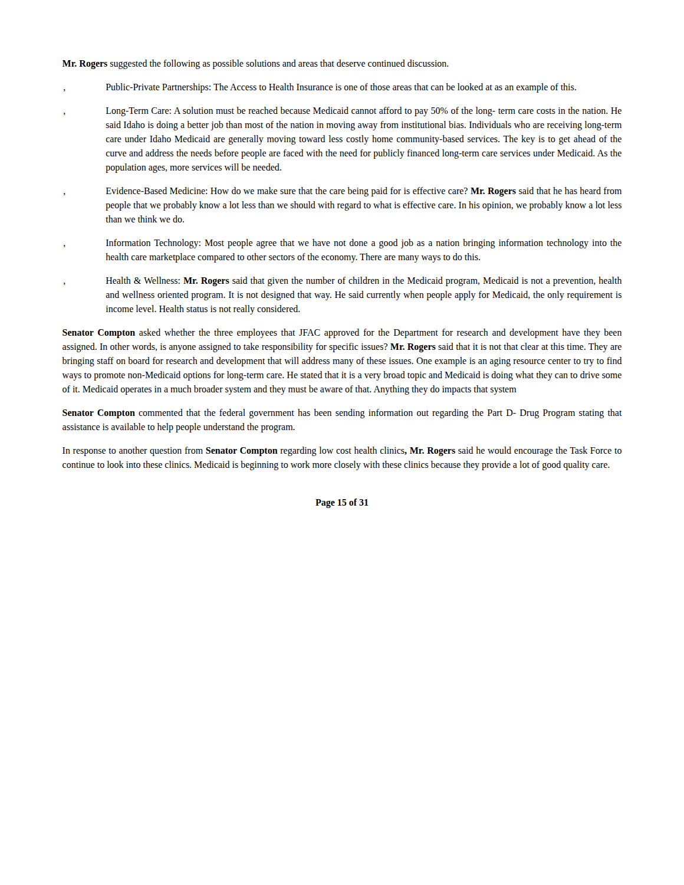Mr. Rogers suggested the following as possible solutions and areas that deserve continued discussion.
,
Public-Private Partnerships: The Access to Health Insurance is one of those areas that can be looked at as an example of this.
,
Long-Term Care: A solution must be reached because Medicaid cannot afford to pay 50% of the long- term care costs in the nation. He said Idaho is doing a better job than most of the nation in moving away from institutional bias. Individuals who are receiving long-term care under Idaho Medicaid are generally moving toward less costly home community-based services. The key is to get ahead of the curve and address the needs before people are faced with the need for publicly financed long-term care services under Medicaid. As the population ages, more services will be needed.
,
Evidence-Based Medicine: How do we make sure that the care being paid for is effective care? Mr. Rogers said that he has heard from people that we probably know a lot less than we should with regard to what is effective care. In his opinion, we probably know a lot less than we think we do.
,
Information Technology: Most people agree that we have not done a good job as a nation bringing information technology into the health care marketplace compared to other sectors of the economy. There are many ways to do this.
,
Health & Wellness: Mr. Rogers said that given the number of children in the Medicaid program, Medicaid is not a prevention, health and wellness oriented program. It is not designed that way. He said currently when people apply for Medicaid, the only requirement is income level. Health status is not really considered.
Senator Compton asked whether the three employees that JFAC approved for the Department for research and development have they been assigned. In other words, is anyone assigned to take responsibility for specific issues? Mr. Rogers said that it is not that clear at this time. They are bringing staff on board for research and development that will address many of these issues. One example is an aging resource center to try to find ways to promote non-Medicaid options for long-term care. He stated that it is a very broad topic and Medicaid is doing what they can to drive some of it. Medicaid operates in a much broader system and they must be aware of that. Anything they do impacts that system
Senator Compton commented that the federal government has been sending information out regarding the Part D- Drug Program stating that assistance is available to help people understand the program.
In response to another question from Senator Compton regarding low cost health clinics, Mr. Rogers said he would encourage the Task Force to continue to look into these clinics. Medicaid is beginning to work more closely with these clinics because they provide a lot of good quality care.
Page 15 of 31